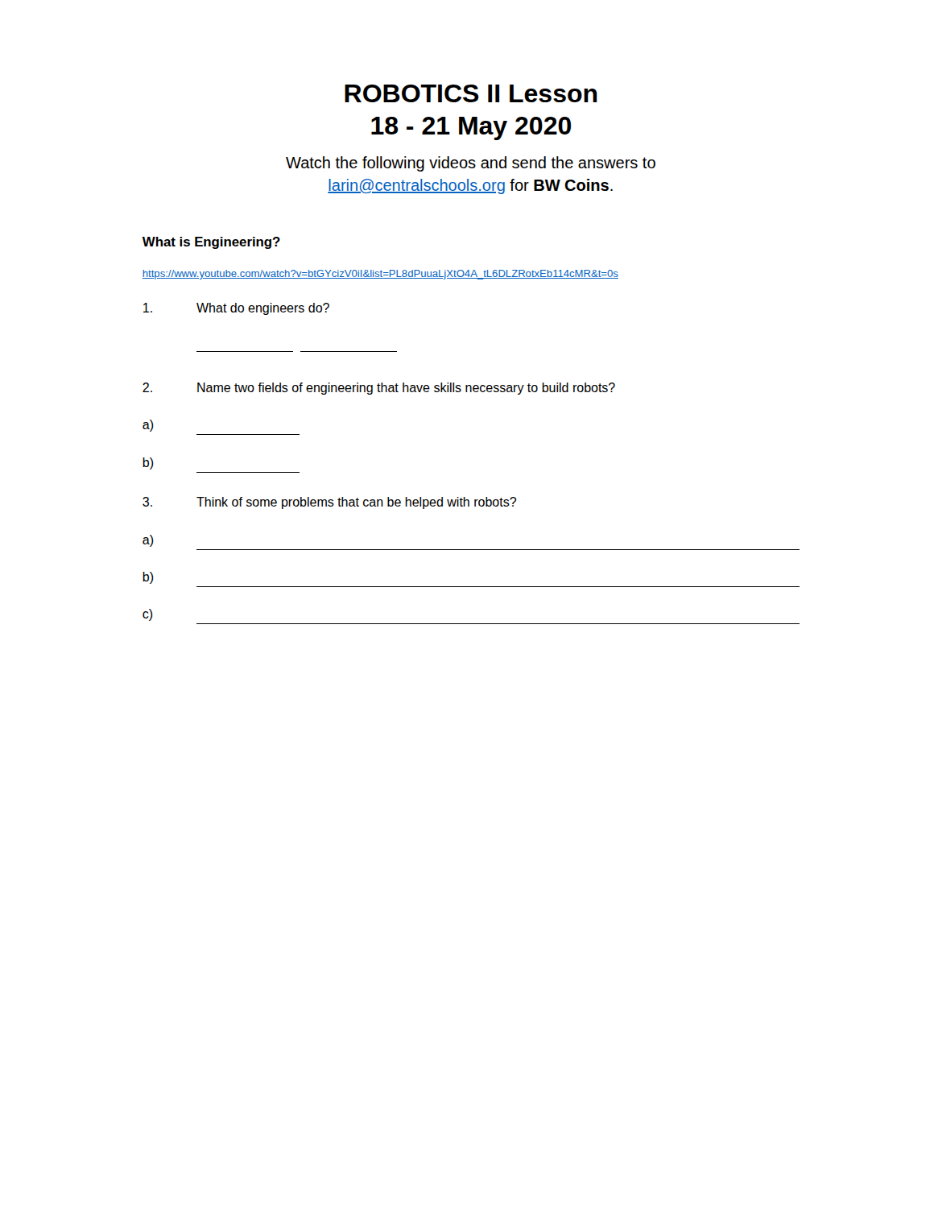ROBOTICS II Lesson
18 - 21 May 2020
Watch the following videos and send the answers to
larin@centralschools.org for BW Coins.
What is Engineering?
https://www.youtube.com/watch?v=btGYcizV0iI&list=PL8dPuuaLjXtO4A_tL6DLZRotxEb114cMR&t=0s
1. What do engineers do?
2. Name two fields of engineering that have skills necessary to build robots?
a)
b)
3. Think of some problems that can be helped with robots?
a)
b)
c)